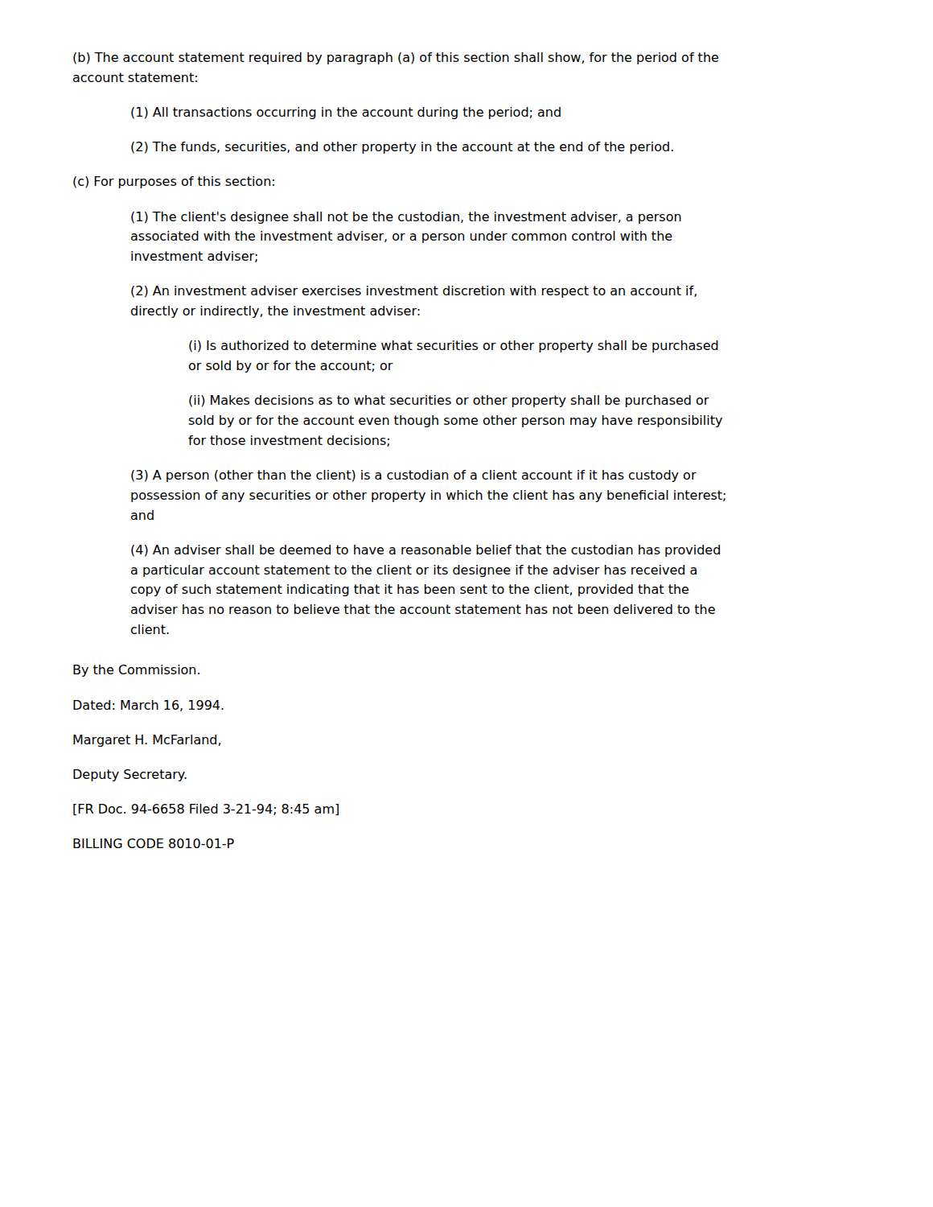(b) The account statement required by paragraph (a) of this section shall show, for the period of the account statement:
(1) All transactions occurring in the account during the period; and
(2) The funds, securities, and other property in the account at the end of the period.
(c) For purposes of this section:
(1) The client's designee shall not be the custodian, the investment adviser, a person associated with the investment adviser, or a person under common control with the investment adviser;
(2) An investment adviser exercises investment discretion with respect to an account if, directly or indirectly, the investment adviser:
(i) Is authorized to determine what securities or other property shall be purchased or sold by or for the account; or
(ii) Makes decisions as to what securities or other property shall be purchased or sold by or for the account even though some other person may have responsibility for those investment decisions;
(3) A person (other than the client) is a custodian of a client account if it has custody or possession of any securities or other property in which the client has any beneficial interest; and
(4) An adviser shall be deemed to have a reasonable belief that the custodian has provided a particular account statement to the client or its designee if the adviser has received a copy of such statement indicating that it has been sent to the client, provided that the adviser has no reason to believe that the account statement has not been delivered to the client.
By the Commission.
Dated: March 16, 1994.
Margaret H. McFarland,
Deputy Secretary.
[FR Doc. 94-6658 Filed 3-21-94; 8:45 am]
BILLING CODE 8010-01-P